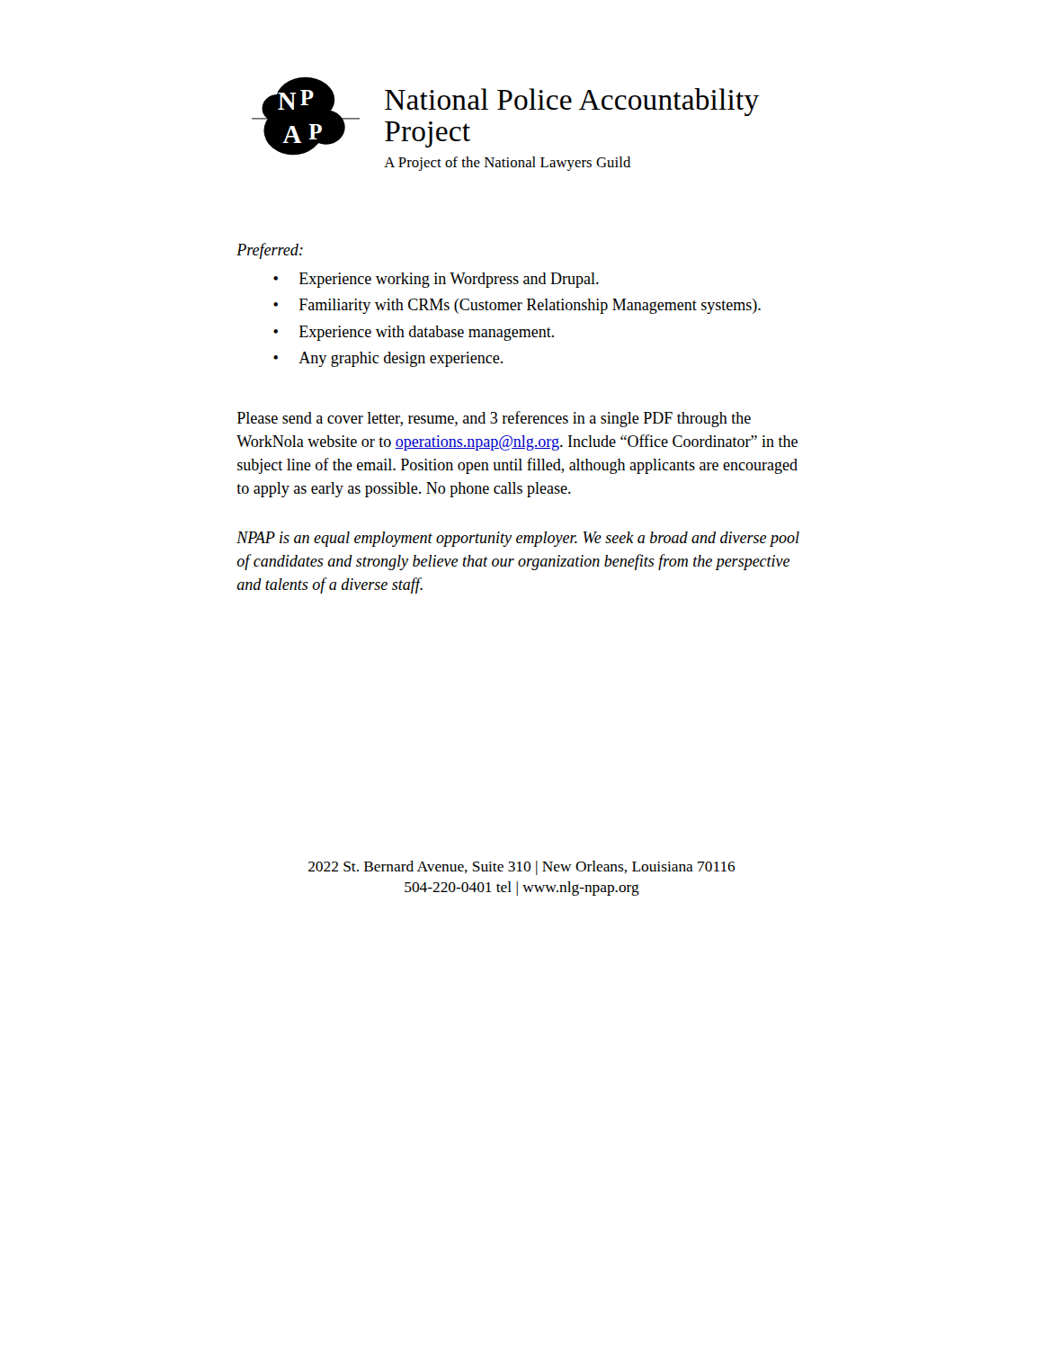N P A P
National Police Accountability Project
A Project of the National Lawyers Guild
Preferred:
Experience working in Wordpress and Drupal.
Familiarity with CRMs (Customer Relationship Management systems).
Experience with database management.
Any graphic design experience.
Please send a cover letter, resume, and 3 references in a single PDF through the WorkNola website or to operations.npap@nlg.org. Include “Office Coordinator” in the subject line of the email. Position open until filled, although applicants are encouraged to apply as early as possible. No phone calls please.
NPAP is an equal employment opportunity employer. We seek a broad and diverse pool of candidates and strongly believe that our organization benefits from the perspective and talents of a diverse staff.
2022 St. Bernard Avenue, Suite 310 | New Orleans, Louisiana 70116
504-220-0401 tel | www.nlg-npap.org